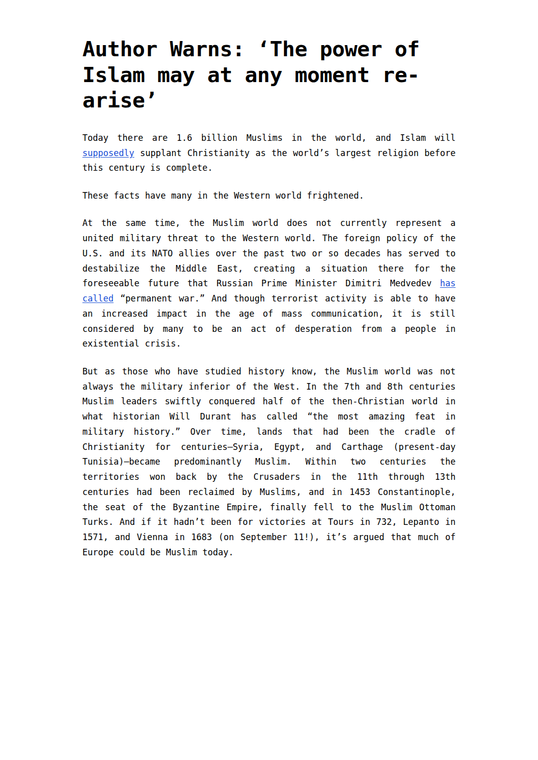Author Warns: ‘The power of Islam may at any moment re-arise’
Today there are 1.6 billion Muslims in the world, and Islam will supposedly supplant Christianity as the world’s largest religion before this century is complete.
These facts have many in the Western world frightened.
At the same time, the Muslim world does not currently represent a united military threat to the Western world. The foreign policy of the U.S. and its NATO allies over the past two or so decades has served to destabilize the Middle East, creating a situation there for the foreseeable future that Russian Prime Minister Dimitri Medvedev has called “permanent war.” And though terrorist activity is able to have an increased impact in the age of mass communication, it is still considered by many to be an act of desperation from a people in existential crisis.
But as those who have studied history know, the Muslim world was not always the military inferior of the West. In the 7th and 8th centuries Muslim leaders swiftly conquered half of the then-Christian world in what historian Will Durant has called “the most amazing feat in military history.” Over time, lands that had been the cradle of Christianity for centuries—Syria, Egypt, and Carthage (present-day Tunisia)—became predominantly Muslim. Within two centuries the territories won back by the Crusaders in the 11th through 13th centuries had been reclaimed by Muslims, and in 1453 Constantinople, the seat of the Byzantine Empire, finally fell to the Muslim Ottoman Turks. And if it hadn’t been for victories at Tours in 732, Lepanto in 1571, and Vienna in 1683 (on September 11!), it’s argued that much of Europe could be Muslim today.